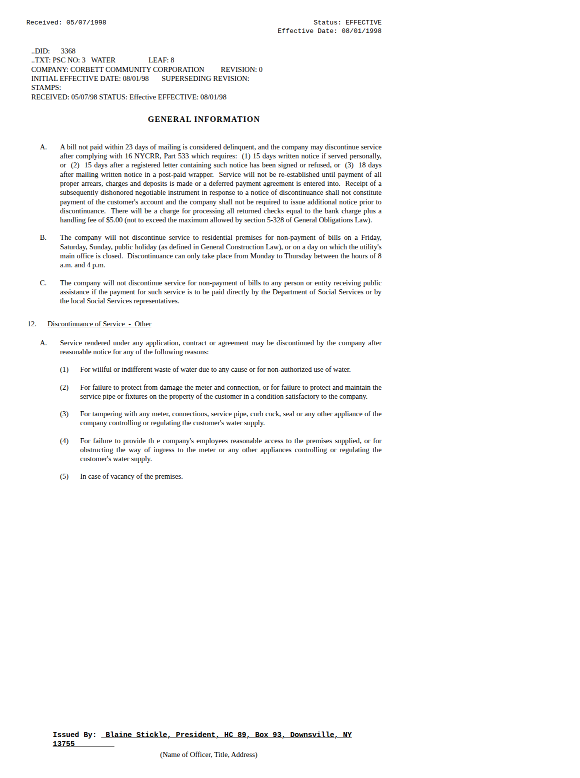Received: 05/07/1998
Status: EFFECTIVE
Effective Date: 08/01/1998
..DID: 3368
..TXT: PSC NO: 3 WATER LEAF: 8
COMPANY: CORBETT COMMUNITY CORPORATION REVISION: 0
INITIAL EFFECTIVE DATE: 08/01/98 SUPERSEDING REVISION:
STAMPS:
RECEIVED: 05/07/98 STATUS: Effective EFFECTIVE: 08/01/98
GENERAL INFORMATION
A.
A bill not paid within 23 days of mailing is considered delinquent, and the company may discontinue service after complying with 16 NYCRR, Part 533 which requires: (1) 15 days written notice if served personally, or (2) 15 days after a registered letter containing such notice has been signed or refused, or (3) 18 days after mailing written notice in a post-paid wrapper. Service will not be re-established until payment of all proper arrears, charges and deposits is made or a deferred payment agreement is entered into. Receipt of a subsequently dishonored negotiable instrument in response to a notice of discontinuance shall not constitute payment of the customer's account and the company shall not be required to issue additional notice prior to discontinuance. There will be a charge for processing all returned checks equal to the bank charge plus a handling fee of $5.00 (not to exceed the maximum allowed by section 5-328 of General Obligations Law).
B.
The company will not discontinue service to residential premises for non-payment of bills on a Friday, Saturday, Sunday, public holiday (as defined in General Construction Law), or on a day on which the utility's main office is closed. Discontinuance can only take place from Monday to Thursday between the hours of 8 a.m. and 4 p.m.
C.
The company will not discontinue service for non-payment of bills to any person or entity receiving public assistance if the payment for such service is to be paid directly by the Department of Social Services or by the local Social Services representatives.
12.
Discontinuance of Service - Other
A.
Service rendered under any application, contract or agreement may be discontinued by the company after reasonable notice for any of the following reasons:
(1)
For willful or indifferent waste of water due to any cause or for non-authorized use of water.
(2)
For failure to protect from damage the meter and connection, or for failure to protect and maintain the service pipe or fixtures on the property of the customer in a condition satisfactory to the company.
(3)
For tampering with any meter, connections, service pipe, curb cock, seal or any other appliance of the company controlling or regulating the customer's water supply.
(4)
For failure to provide th e company's employees reasonable access to the premises supplied, or for obstructing the way of ingress to the meter or any other appliances controlling or regulating the customer's water supply.
(5)
In case of vacancy of the premises.
Issued By: Blaine Stickle, President, HC 89, Box 93, Downsville, NY 13755
(Name of Officer, Title, Address)